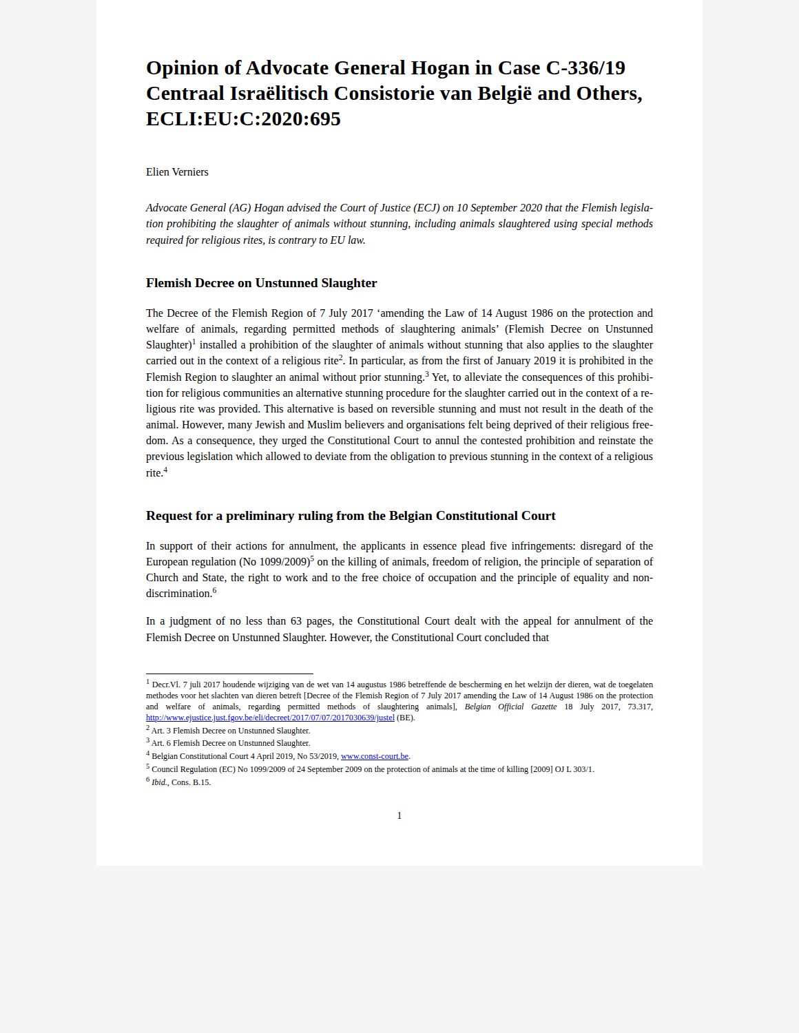Opinion of Advocate General Hogan in Case C-336/19 Centraal Israëlitisch Consistorie van België and Others, ECLI:EU:C:2020:695
Elien Verniers
Advocate General (AG) Hogan advised the Court of Justice (ECJ) on 10 September 2020 that the Flemish legislation prohibiting the slaughter of animals without stunning, including animals slaughtered using special methods required for religious rites, is contrary to EU law.
Flemish Decree on Unstunned Slaughter
The Decree of the Flemish Region of 7 July 2017 ‘amending the Law of 14 August 1986 on the protection and welfare of animals, regarding permitted methods of slaughtering animals’ (Flemish Decree on Unstunned Slaughter)1 installed a prohibition of the slaughter of animals without stunning that also applies to the slaughter carried out in the context of a religious rite2. In particular, as from the first of January 2019 it is prohibited in the Flemish Region to slaughter an animal without prior stunning.3 Yet, to alleviate the consequences of this prohibition for religious communities an alternative stunning procedure for the slaughter carried out in the context of a religious rite was provided. This alternative is based on reversible stunning and must not result in the death of the animal. However, many Jewish and Muslim believers and organisations felt being deprived of their religious freedom. As a consequence, they urged the Constitutional Court to annul the contested prohibition and reinstate the previous legislation which allowed to deviate from the obligation to previous stunning in the context of a religious rite.4
Request for a preliminary ruling from the Belgian Constitutional Court
In support of their actions for annulment, the applicants in essence plead five infringements: disregard of the European regulation (No 1099/2009)5 on the killing of animals, freedom of religion, the principle of separation of Church and State, the right to work and to the free choice of occupation and the principle of equality and non-discrimination.6
In a judgment of no less than 63 pages, the Constitutional Court dealt with the appeal for annulment of the Flemish Decree on Unstunned Slaughter. However, the Constitutional Court concluded that
1 Decr.Vl. 7 juli 2017 houdende wijziging van de wet van 14 augustus 1986 betreffende de bescherming en het welzijn der dieren, wat de toegelaten methodes voor het slachten van dieren betreft [Decree of the Flemish Region of 7 July 2017 amending the Law of 14 August 1986 on the protection and welfare of animals, regarding permitted methods of slaughtering animals], Belgian Official Gazette 18 July 2017, 73.317, http://www.ejustice.just.fgov.be/eli/decreet/2017/07/07/2017030639/justel (BE).
2 Art. 3 Flemish Decree on Unstunned Slaughter.
3 Art. 6 Flemish Decree on Unstunned Slaughter.
4 Belgian Constitutional Court 4 April 2019, No 53/2019, www.const-court.be.
5 Council Regulation (EC) No 1099/2009 of 24 September 2009 on the protection of animals at the time of killing [2009] OJ L 303/1.
6 Ibid., Cons. B.15.
1